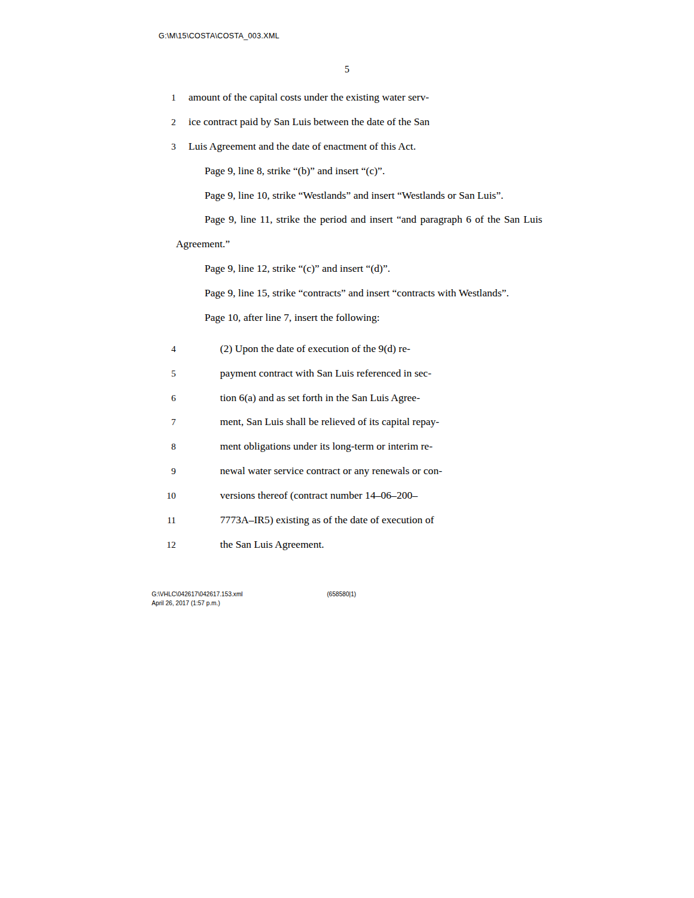G:\M\15\COSTA\COSTA_003.XML
5
1
amount of the capital costs under the existing water serv-
2
ice contract paid by San Luis between the date of the San
3
Luis Agreement and the date of enactment of this Act.
Page 9, line 8, strike “(b)” and insert “(c)”.
Page 9, line 10, strike “Westlands” and insert “Westlands or San Luis”.
Page 9, line 11, strike the period and insert “and paragraph 6 of the San Luis Agreement.”
Page 9, line 12, strike “(c)” and insert “(d)”.
Page 9, line 15, strike “contracts” and insert “contracts with Westlands”.
Page 10, after line 7, insert the following:
4
(2) Upon the date of execution of the 9(d) re-
5
payment contract with San Luis referenced in sec-
6
tion 6(a) and as set forth in the San Luis Agree-
7
ment, San Luis shall be relieved of its capital repay-
8
ment obligations under its long-term or interim re-
9
newal water service contract or any renewals or con-
10
versions thereof (contract number 14–06–200–
11
7773A–IR5) existing as of the date of execution of
12
the San Luis Agreement.
G:\VHLC\042617\042617.153.xml
April 26, 2017 (1:57 p.m.)
(658580|1)